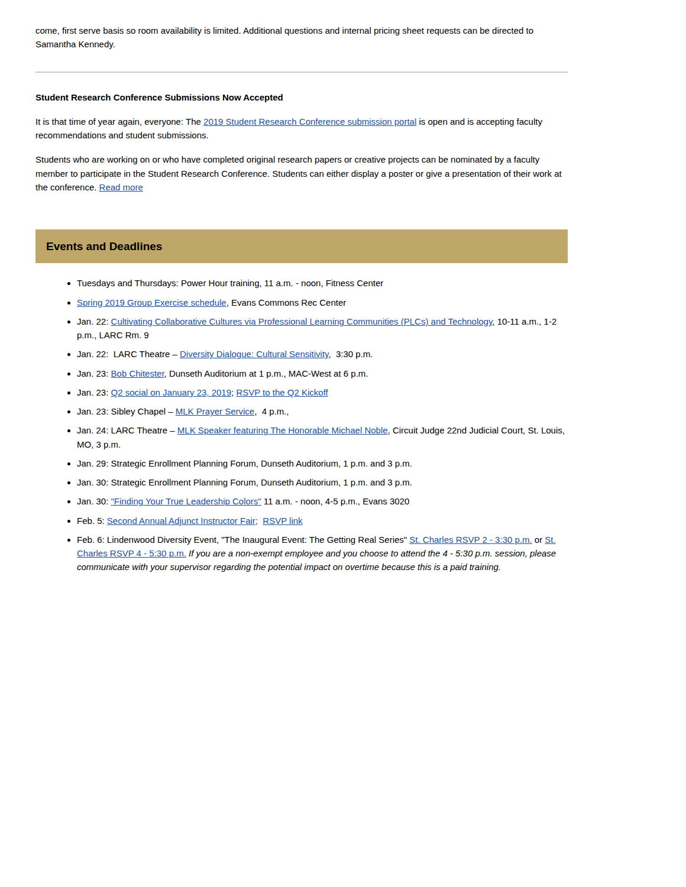come, first serve basis so room availability is limited. Additional questions and internal pricing sheet requests can be directed to Samantha Kennedy.
Student Research Conference Submissions Now Accepted
It is that time of year again, everyone: The 2019 Student Research Conference submission portal is open and is accepting faculty recommendations and student submissions.
Students who are working on or who have completed original research papers or creative projects can be nominated by a faculty member to participate in the Student Research Conference. Students can either display a poster or give a presentation of their work at the conference. Read more
Events and Deadlines
Tuesdays and Thursdays: Power Hour training, 11 a.m. - noon, Fitness Center
Spring 2019 Group Exercise schedule, Evans Commons Rec Center
Jan. 22: Cultivating Collaborative Cultures via Professional Learning Communities (PLCs) and Technology, 10-11 a.m., 1-2 p.m., LARC Rm. 9
Jan. 22: LARC Theatre – Diversity Dialogue: Cultural Sensitivity, 3:30 p.m.
Jan. 23: Bob Chitester, Dunseth Auditorium at 1 p.m., MAC-West at 6 p.m.
Jan. 23: Q2 social on January 23, 2019; RSVP to the Q2 Kickoff
Jan. 23: Sibley Chapel – MLK Prayer Service, 4 p.m.,
Jan. 24: LARC Theatre – MLK Speaker featuring The Honorable Michael Noble, Circuit Judge 22nd Judicial Court, St. Louis, MO, 3 p.m.
Jan. 29: Strategic Enrollment Planning Forum, Dunseth Auditorium, 1 p.m. and 3 p.m.
Jan. 30: Strategic Enrollment Planning Forum, Dunseth Auditorium, 1 p.m. and 3 p.m.
Jan. 30: "Finding Your True Leadership Colors" 11 a.m. - noon, 4-5 p.m., Evans 3020
Feb. 5: Second Annual Adjunct Instructor Fair; RSVP link
Feb. 6: Lindenwood Diversity Event, "The Inaugural Event: The Getting Real Series" St. Charles RSVP 2 - 3:30 p.m. or St. Charles RSVP 4 - 5:30 p.m. If you are a non-exempt employee and you choose to attend the 4 - 5:30 p.m. session, please communicate with your supervisor regarding the potential impact on overtime because this is a paid training.